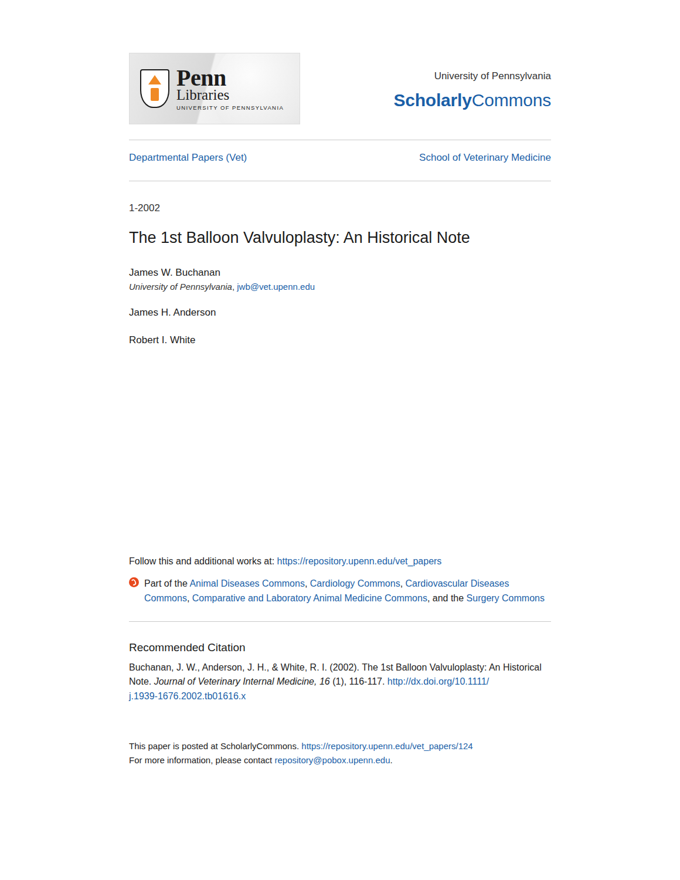Penn
Libraries
University of Pennsylvania
University of Pennsylvania
Scholarly Commons
Departmental Papers (Vet)
School of Veterinary Medicine
1-2002
The 1st Balloon Valvuloplasty: An Historical Note
James W. Buchanan University of Pennsylvania, jwb@vet.upenn.edu
James H. Anderson
Robert I. White
Follow this and additional works at: https://repository.upenn.edu/vet_papers
Part of the Animal Diseases Commons, Cardiology Commons, Cardiovascular Diseases Commons, Comparative and Laboratory Animal Medicine Commons, and the Surgery Commons
Recommended Citation
Buchanan, J. W., Anderson, J. H., & White, R. I. (2002). The 1st Balloon Valvuloplasty: An Historical Note. Journal of Veterinary Internal Medicine, 16 (1), 116-117. http://dx.doi.org/10.1111/
j.1939-1676.2002.tb01616.x
This paper is posted at ScholarlyCommons. https://repository.upenn.edu/vet_papers/124
For more information, please contact repository@pobox.upenn.edu.